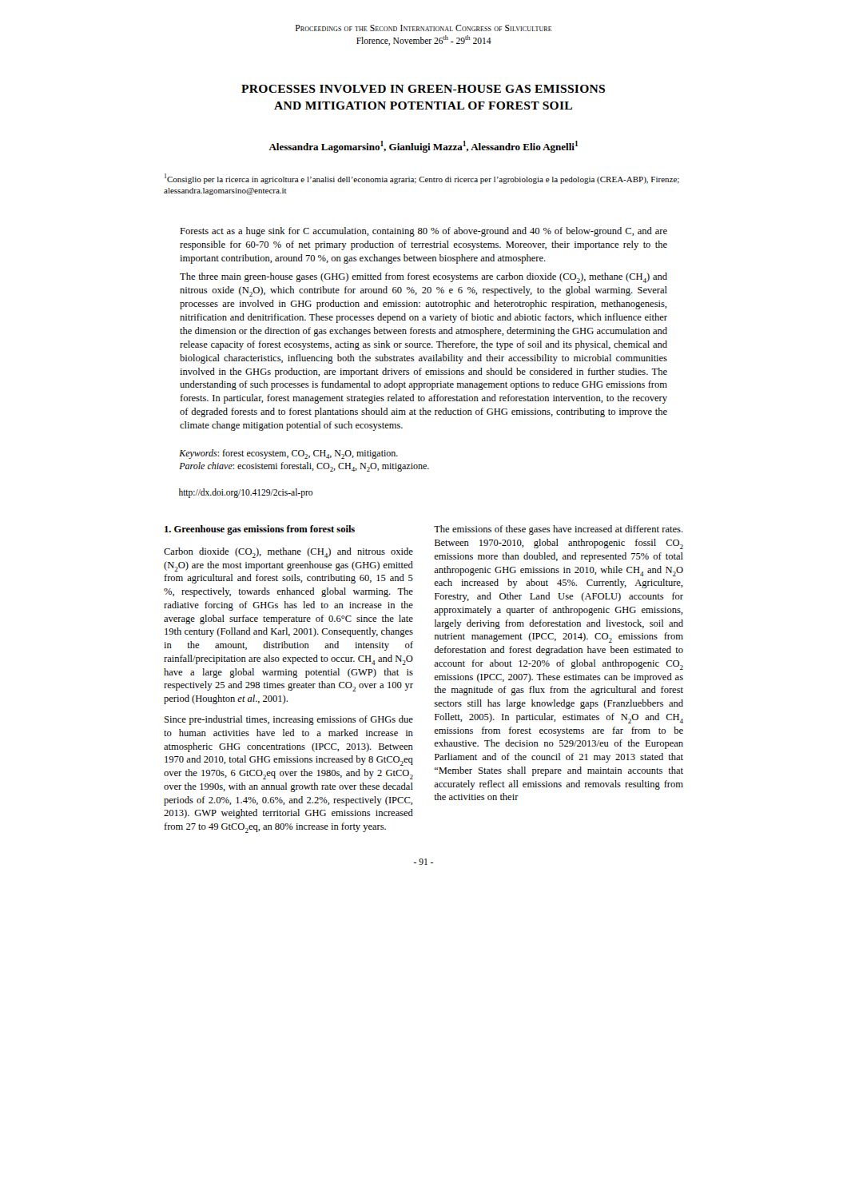Proceedings of the Second International Congress of Silviculture
Florence, November 26th - 29th 2014
Processes involved in green-house gas emissions
and mitigation potential of forest soil
Alessandra Lagomarsino1, Gianluigi Mazza1, Alessandro Elio Agnelli1
1Consiglio per la ricerca in agricoltura e l’analisi dell’economia agraria; Centro di ricerca per l’agrobiologia e la pedologia (CREA-ABP), Firenze; alessandra.lagomarsino@entecra.it
Forests act as a huge sink for C accumulation, containing 80 % of above-ground and 40 % of below-ground C, and are responsible for 60-70 % of net primary production of terrestrial ecosystems. Moreover, their importance rely to the important contribution, around 70 %, on gas exchanges between biosphere and atmosphere.
The three main green-house gases (GHG) emitted from forest ecosystems are carbon dioxide (CO2), methane (CH4) and nitrous oxide (N2O), which contribute for around 60 %, 20 % e 6 %, respectively, to the global warming. Several processes are involved in GHG production and emission: autotrophic and heterotrophic respiration, methanogenesis, nitrification and denitrification. These processes depend on a variety of biotic and abiotic factors, which influence either the dimension or the direction of gas exchanges between forests and atmosphere, determining the GHG accumulation and release capacity of forest ecosystems, acting as sink or source. Therefore, the type of soil and its physical, chemical and biological characteristics, influencing both the substrates availability and their accessibility to microbial communities involved in the GHGs production, are important drivers of emissions and should be considered in further studies. The understanding of such processes is fundamental to adopt appropriate management options to reduce GHG emissions from forests. In particular, forest management strategies related to afforestation and reforestation intervention, to the recovery of degraded forests and to forest plantations should aim at the reduction of GHG emissions, contributing to improve the climate change mitigation potential of such ecosystems.
Keywords: forest ecosystem, CO2, CH4, N2O, mitigation.
Parole chiave: ecosistemi forestali, CO2, CH4, N2O, mitigazione.
http://dx.doi.org/10.4129/2cis-al-pro
1. Greenhouse gas emissions from forest soils
Carbon dioxide (CO2), methane (CH4) and nitrous oxide (N2O) are the most important greenhouse gas (GHG) emitted from agricultural and forest soils, contributing 60, 15 and 5 %, respectively, towards enhanced global warming. The radiative forcing of GHGs has led to an increase in the average global surface temperature of 0.6°C since the late 19th century (Folland and Karl, 2001). Consequently, changes in the amount, distribution and intensity of rainfall/precipitation are also expected to occur. CH4 and N2O have a large global warming potential (GWP) that is respectively 25 and 298 times greater than CO2 over a 100 yr period (Houghton et al., 2001).
Since pre-industrial times, increasing emissions of GHGs due to human activities have led to a marked increase in atmospheric GHG concentrations (IPCC, 2013). Between 1970 and 2010, total GHG emissions increased by 8 GtCO2eq over the 1970s, 6 GtCO2eq over the 1980s, and by 2 GtCO2 over the 1990s, with an annual growth rate over these decadal periods of 2.0%, 1.4%, 0.6%, and 2.2%, respectively (IPCC, 2013). GWP weighted territorial GHG emissions increased from 27 to 49 GtCO2eq, an 80% increase in forty years.
The emissions of these gases have increased at different rates. Between 1970-2010, global anthropogenic fossil CO2 emissions more than doubled, and represented 75% of total anthropogenic GHG emissions in 2010, while CH4 and N2O each increased by about 45%. Currently, Agriculture, Forestry, and Other Land Use (AFOLU) accounts for approximately a quarter of anthropogenic GHG emissions, largely deriving from deforestation and livestock, soil and nutrient management (IPCC, 2014). CO2 emissions from deforestation and forest degradation have been estimated to account for about 12-20% of global anthropogenic CO2 emissions (IPCC, 2007). These estimates can be improved as the magnitude of gas flux from the agricultural and forest sectors still has large knowledge gaps (Franzluebbers and Follett, 2005). In particular, estimates of N2O and CH4 emissions from forest ecosystems are far from to be exhaustive. The decision no 529/2013/eu of the European Parliament and of the council of 21 may 2013 stated that “Member States shall prepare and maintain accounts that accurately reflect all emissions and removals resulting from the activities on their
- 91 -